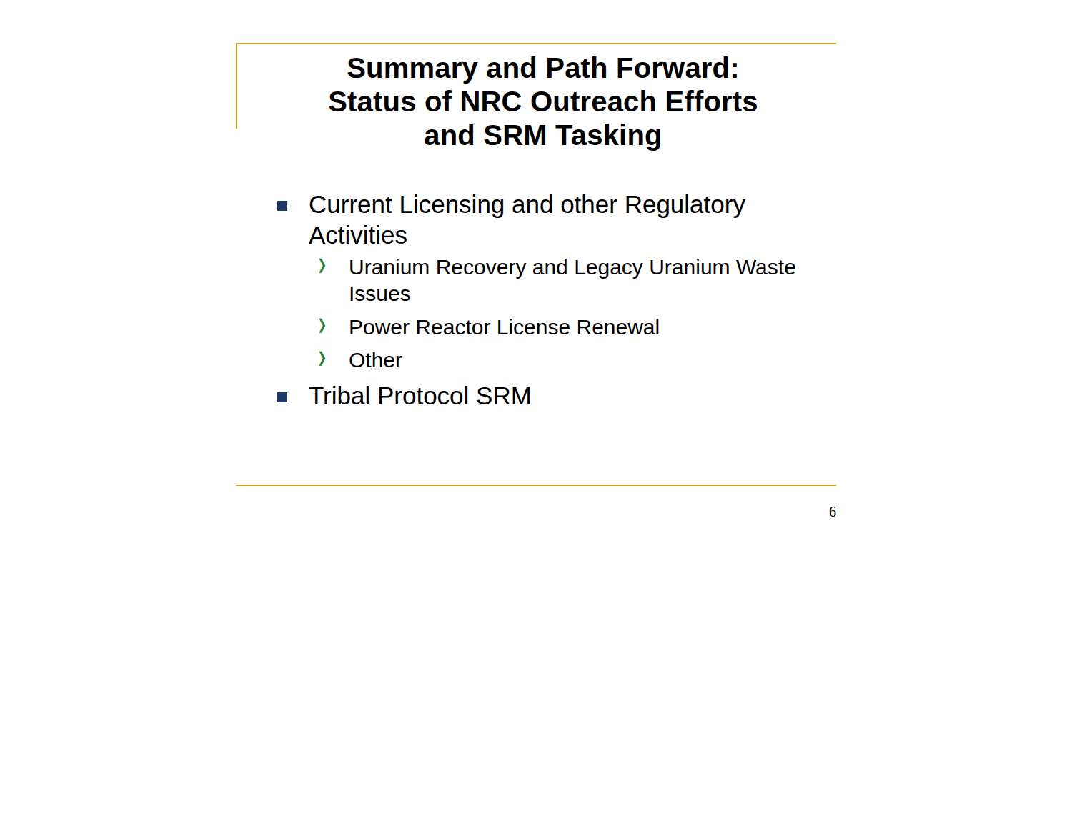Summary and Path Forward:
Status of NRC Outreach Efforts
and SRM Tasking
Current Licensing and other Regulatory Activities
Uranium Recovery and Legacy Uranium Waste Issues
Power Reactor License Renewal
Other
Tribal Protocol SRM
6